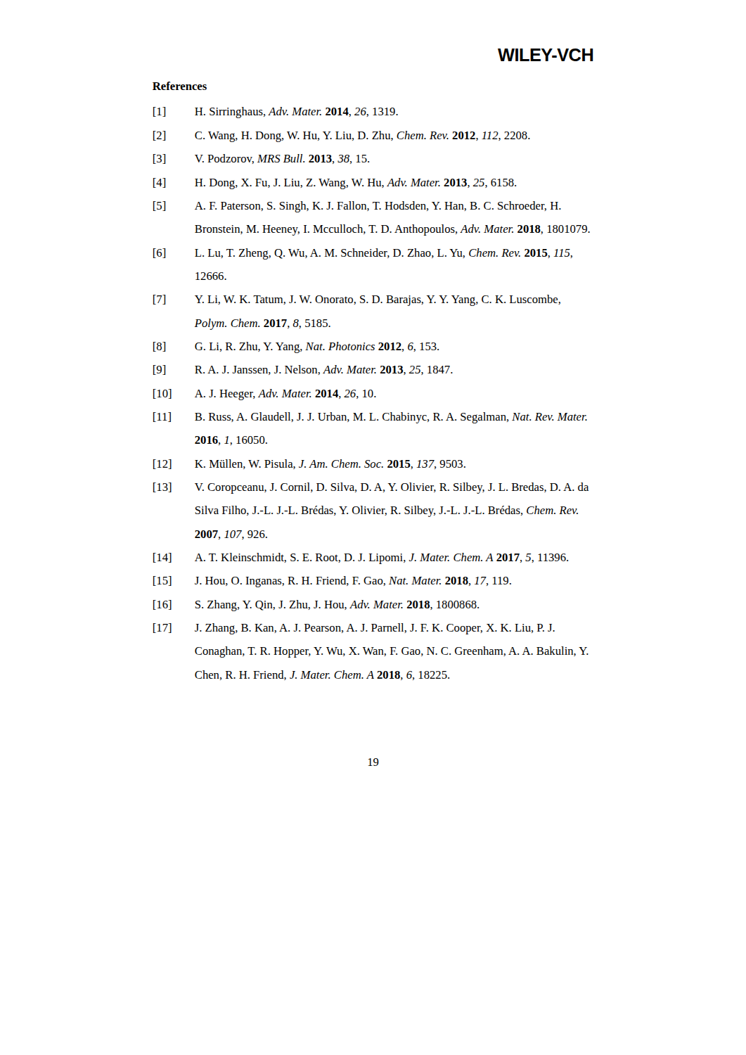WILEY-VCH
References
[1] H. Sirringhaus, Adv. Mater. 2014, 26, 1319.
[2] C. Wang, H. Dong, W. Hu, Y. Liu, D. Zhu, Chem. Rev. 2012, 112, 2208.
[3] V. Podzorov, MRS Bull. 2013, 38, 15.
[4] H. Dong, X. Fu, J. Liu, Z. Wang, W. Hu, Adv. Mater. 2013, 25, 6158.
[5] A. F. Paterson, S. Singh, K. J. Fallon, T. Hodsden, Y. Han, B. C. Schroeder, H. Bronstein, M. Heeney, I. Mcculloch, T. D. Anthopoulos, Adv. Mater. 2018, 1801079.
[6] L. Lu, T. Zheng, Q. Wu, A. M. Schneider, D. Zhao, L. Yu, Chem. Rev. 2015, 115, 12666.
[7] Y. Li, W. K. Tatum, J. W. Onorato, S. D. Barajas, Y. Y. Yang, C. K. Luscombe, Polym. Chem. 2017, 8, 5185.
[8] G. Li, R. Zhu, Y. Yang, Nat. Photonics 2012, 6, 153.
[9] R. A. J. Janssen, J. Nelson, Adv. Mater. 2013, 25, 1847.
[10] A. J. Heeger, Adv. Mater. 2014, 26, 10.
[11] B. Russ, A. Glaudell, J. J. Urban, M. L. Chabinyc, R. A. Segalman, Nat. Rev. Mater. 2016, 1, 16050.
[12] K. Müllen, W. Pisula, J. Am. Chem. Soc. 2015, 137, 9503.
[13] V. Coropceanu, J. Cornil, D. Silva, D. A, Y. Olivier, R. Silbey, J. L. Bredas, D. A. da Silva Filho, J.-L. J.-L. Brédas, Y. Olivier, R. Silbey, J.-L. J.-L. Brédas, Chem. Rev. 2007, 107, 926.
[14] A. T. Kleinschmidt, S. E. Root, D. J. Lipomi, J. Mater. Chem. A 2017, 5, 11396.
[15] J. Hou, O. Inganas, R. H. Friend, F. Gao, Nat. Mater. 2018, 17, 119.
[16] S. Zhang, Y. Qin, J. Zhu, J. Hou, Adv. Mater. 2018, 1800868.
[17] J. Zhang, B. Kan, A. J. Pearson, A. J. Parnell, J. F. K. Cooper, X. K. Liu, P. J. Conaghan, T. R. Hopper, Y. Wu, X. Wan, F. Gao, N. C. Greenham, A. A. Bakulin, Y. Chen, R. H. Friend, J. Mater. Chem. A 2018, 6, 18225.
19